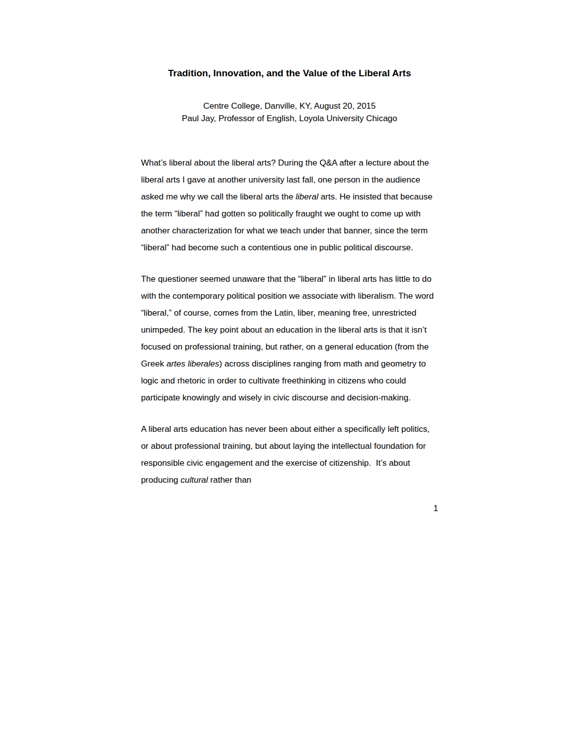Tradition, Innovation, and the Value of the Liberal Arts
Centre College, Danville, KY, August 20, 2015
Paul Jay, Professor of English, Loyola University Chicago
What’s liberal about the liberal arts? During the Q&A after a lecture about the liberal arts I gave at another university last fall, one person in the audience asked me why we call the liberal arts the liberal arts. He insisted that because the term “liberal” had gotten so politically fraught we ought to come up with another characterization for what we teach under that banner, since the term “liberal” had become such a contentious one in public political discourse.
The questioner seemed unaware that the “liberal” in liberal arts has little to do with the contemporary political position we associate with liberalism. The word “liberal,” of course, comes from the Latin, liber, meaning free, unrestricted unimpeded. The key point about an education in the liberal arts is that it isn’t focused on professional training, but rather, on a general education (from the Greek artes liberales) across disciplines ranging from math and geometry to logic and rhetoric in order to cultivate freethinking in citizens who could participate knowingly and wisely in civic discourse and decision-making.
A liberal arts education has never been about either a specifically left politics, or about professional training, but about laying the intellectual foundation for responsible civic engagement and the exercise of citizenship. It’s about producing cultural rather than
1